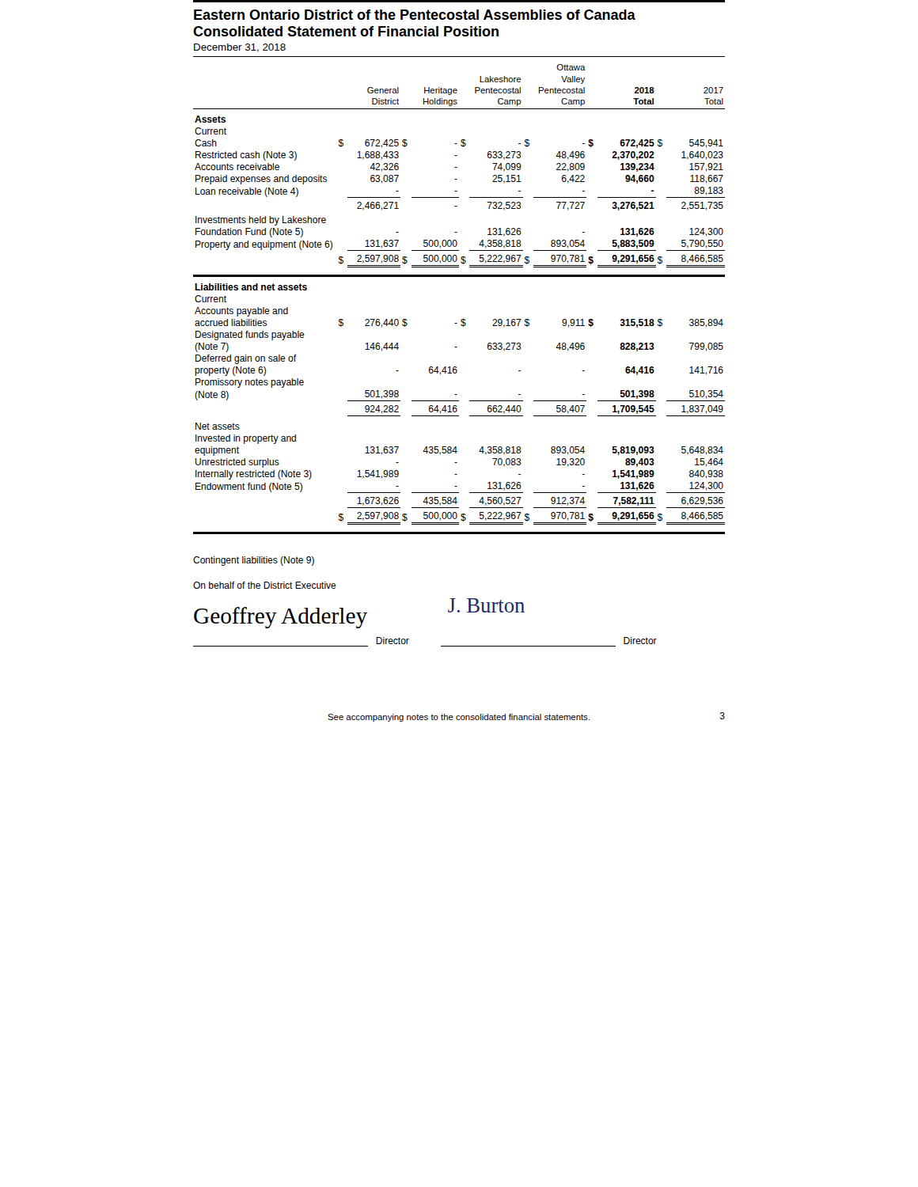Eastern Ontario District of the Pentecostal Assemblies of Canada
Consolidated Statement of Financial Position
December 31, 2018
| | | | Lakeshore | Ottawa Valley | | |
| --- | --- | --- | --- | --- | --- | --- |
| | General | Heritage | Pentecostal | Pentecostal | 2018 | 2017 |
| | District | Holdings | Camp | Camp | Total | Total |
| Assets | |
| Current | |
| Cash | $ | 672,425 | $ | - | $ | - | $ | - | $ | 672,425 | $ | 545,941 |
| Restricted cash (Note 3) | | 1,688,433 | | - | | 633,273 | | 48,496 | | 2,370,202 | | 1,640,023 |
| Accounts receivable | | 42,326 | | - | | 74,099 | | 22,809 | | 139,234 | | 157,921 |
| Prepaid expenses and deposits | | 63,087 | | - | | 25,151 | | 6,422 | | 94,660 | | 118,667 |
| Loan receivable (Note 4) | | - | | - | | - | | - | | - | | 89,183 |
| | | 2,466,271 | | - | | 732,523 | | 77,727 | | 3,276,521 | | 2,551,735 |
| Investments held by Lakeshore | |
| Foundation Fund (Note 5) | | - | | - | | 131,626 | | - | | 131,626 | | 124,300 |
| Property and equipment (Note 6) | | 131,637 | | 500,000 | | 4,358,818 | | 893,054 | | 5,883,509 | | 5,790,550 |
| | $ | 2,597,908 | $ | 500,000 | $ | 5,222,967 | $ | 970,781 | $ | 9,291,656 | $ | 8,466,585 |
| Liabilities and net assets | |
| Current | |
| Accounts payable and | |
| accrued liabilities | $ | 276,440 | $ | - | $ | 29,167 | $ | 9,911 | $ | 315,518 | $ | 385,894 |
| Designated funds payable | |
| (Note 7) | | 146,444 | | - | | 633,273 | | 48,496 | | 828,213 | | 799,085 |
| Deferred gain on sale of | |
| property (Note 6) | | - | | 64,416 | | - | | - | | 64,416 | | 141,716 |
| Promissory notes payable | |
| (Note 8) | | 501,398 | | - | | - | | - | | 501,398 | | 510,354 |
| | | 924,282 | | 64,416 | | 662,440 | | 58,407 | | 1,709,545 | | 1,837,049 |
| Net assets | |
| Invested in property and | |
| equipment | | 131,637 | | 435,584 | | 4,358,818 | | 893,054 | | 5,819,093 | | 5,648,834 |
| Unrestricted surplus | | - | | - | | 70,083 | | 19,320 | | 89,403 | | 15,464 |
| Internally restricted (Note 3) | | 1,541,989 | | - | | - | | - | | 1,541,989 | | 840,938 |
| Endowment fund (Note 5) | | - | | - | | 131,626 | | - | | 131,626 | | 124,300 |
| | | 1,673,626 | | 435,584 | | 4,560,527 | | 912,374 | | 7,582,111 | | 6,629,536 |
| | $ | 2,597,908 | $ | 500,000 | $ | 5,222,967 | $ | 970,781 | $ | 9,291,656 | $ | 8,466,585 |
Contingent liabilities (Note 9)
On behalf of the District Executive
Geoffrey Adderley
J. Burton
Director
Director
See accompanying notes to the consolidated financial statements.
3